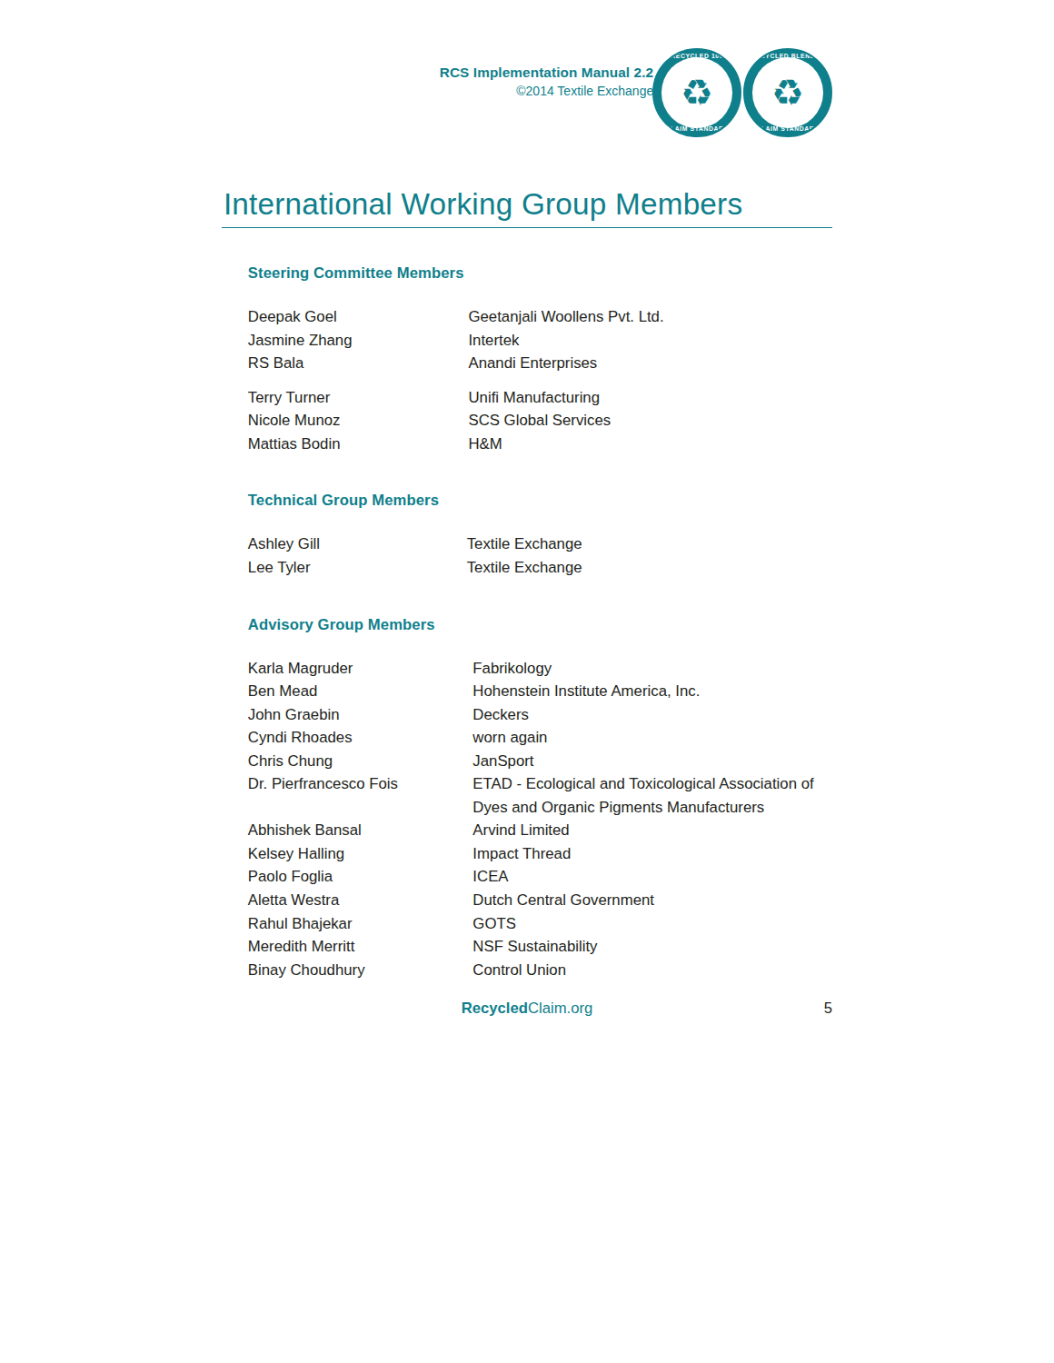RCS Implementation Manual 2.2
©2014 Textile Exchange
Recycled 100
♻
Claim Standard
Recycled Blended
♻
Claim Standard
International Working Group Members
Steering Committee Members
| Deepak Goel | Geetanjali Woollens Pvt. Ltd. |
| Jasmine Zhang | Intertek |
| RS Bala | Anandi Enterprises |
| Terry Turner | Unifi Manufacturing |
| Nicole Munoz | SCS Global Services |
| Mattias Bodin | H&M |
Technical Group Members
| Ashley Gill | Textile Exchange |
| Lee Tyler | Textile Exchange |
Advisory Group Members
| Karla Magruder | Fabrikology |
| Ben Mead | Hohenstein Institute America, Inc. |
| John Graebin | Deckers |
| Cyndi Rhoades | worn again |
| Chris Chung | JanSport |
| Dr. Pierfrancesco Fois | ETAD - Ecological and Toxicological Association of Dyes and Organic Pigments Manufacturers |
| Abhishek Bansal | Arvind Limited |
| Kelsey Halling | Impact Thread |
| Paolo Foglia | ICEA |
| Aletta Westra | Dutch Central Government |
| Rahul Bhajekar | GOTS |
| Meredith Merritt | NSF Sustainability |
| Binay Choudhury | Control Union |
Recycled Claim.org
5